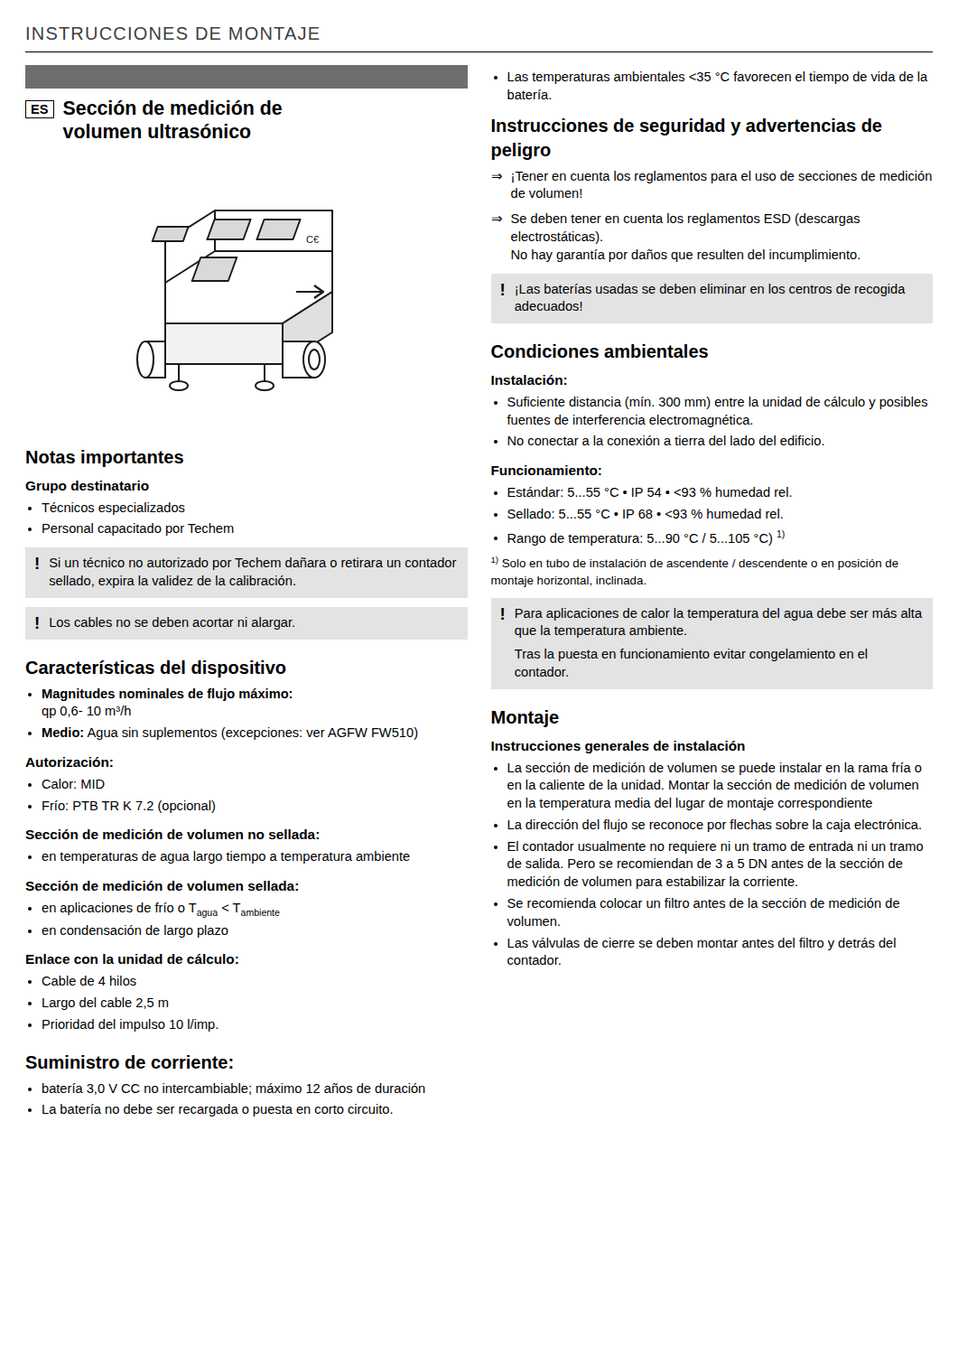INSTRUCCIONES DE MONTAJE
ES
Sección de medición de
volumen ultrasónico
C€
Notas importantes
Grupo destinatario
Técnicos especializados
Personal capacitado por Techem
!
Si un técnico no autorizado por Techem dañara o retirara un contador sellado, expira la validez de la calibración.
!
Los cables no se deben acortar ni alargar.
Características del dispositivo
Magnitudes nominales de flujo máximo:
qp 0,6- 10 m³/h
Medio: Agua sin suplementos (excepciones: ver AGFW FW510)
Autorización:
Calor: MID
Frío: PTB TR K 7.2 (opcional)
Sección de medición de volumen no sellada:
en temperaturas de agua largo tiempo a temperatura ambiente
Sección de medición de volumen sellada:
en aplicaciones de frío o Tagua < Tambiente
en condensación de largo plazo
Enlace con la unidad de cálculo:
Cable de 4 hilos
Largo del cable 2,5 m
Prioridad del impulso 10 l/imp.
Suministro de corriente:
batería 3,0 V CC no intercambiable; máximo 12 años de duración
La batería no debe ser recargada o puesta en corto circuito.
Las temperaturas ambientales <35 °C favorecen el tiempo de vida de la batería.
Instrucciones de seguridad y advertencias de peligro
¡Tener en cuenta los reglamentos para el uso de secciones de medición de volumen!
Se deben tener en cuenta los reglamentos ESD (descargas electrostáticas).
No hay garantía por daños que resulten del incumplimiento.
!
¡Las baterías usadas se deben eliminar en los centros de recogida adecuados!
Condiciones ambientales
Instalación:
Suficiente distancia (mín. 300 mm) entre la unidad de cálculo y posibles fuentes de interferencia electromagnética.
No conectar a la conexión a tierra del lado del edificio.
Funcionamiento:
Estándar: 5...55 °C • IP 54 • <93 % humedad rel.
Sellado: 5...55 °C • IP 68 • <93 % humedad rel.
Rango de temperatura: 5...90 °C / 5...105 °C) 1)
1) Solo en tubo de instalación de ascendente / descendente o en posición de montaje horizontal, inclinada.
!
Para aplicaciones de calor la temperatura del agua debe ser más alta que la temperatura ambiente.
Tras la puesta en funcionamiento evitar congelamiento en el contador.
Montaje
Instrucciones generales de instalación
La sección de medición de volumen se puede instalar en la rama fría o en la caliente de la unidad. Montar la sección de medición de volumen en la temperatura media del lugar de montaje correspondiente
La dirección del flujo se reconoce por flechas sobre la caja electrónica.
El contador usualmente no requiere ni un tramo de entrada ni un tramo de salida. Pero se recomiendan de 3 a 5 DN antes de la sección de medición de volumen para estabilizar la corriente.
Se recomienda colocar un filtro antes de la sección de medición de volumen.
Las válvulas de cierre se deben montar antes del filtro y detrás del contador.